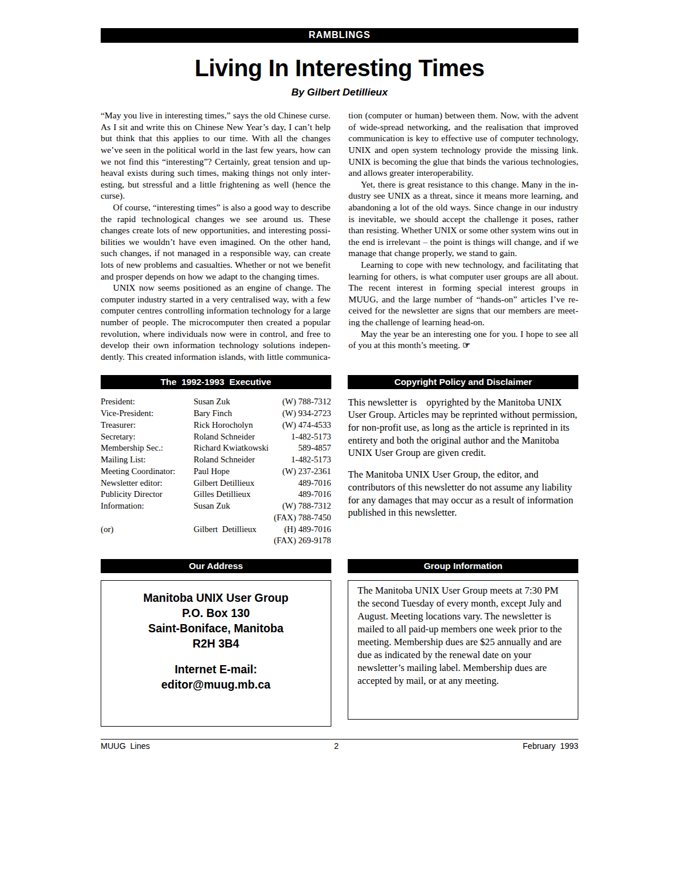RAMBLINGS
Living In Interesting Times
By Gilbert Detillieux
“May you live in interesting times,” says the old Chinese curse. As I sit and write this on Chinese New Year’s day, I can’t help but think that this applies to our time. With all the changes we’ve seen in the political world in the last few years, how can we not find this “interesting”? Certainly, great tension and upheaval exists during such times, making things not only interesting, but stressful and a little frightening as well (hence the curse).
Of course, “interesting times” is also a good way to describe the rapid technological changes we see around us. These changes create lots of new opportunities, and interesting possibilities we wouldn’t have even imagined. On the other hand, such changes, if not managed in a responsible way, can create lots of new problems and casualties. Whether or not we benefit and prosper depends on how we adapt to the changing times.
UNIX now seems positioned as an engine of change. The computer industry started in a very centralised way, with a few computer centres controlling information technology for a large number of people. The microcomputer then created a popular revolution, where individuals now were in control, and free to develop their own information technology solutions independently. This created information islands, with little communication (computer or human) between them. Now, with the advent of wide-spread networking, and the realisation that improved communication is key to effective use of computer technology, UNIX and open system technology provide the missing link. UNIX is becoming the glue that binds the various technologies, and allows greater interoperability.
Yet, there is great resistance to this change. Many in the industry see UNIX as a threat, since it means more learning, and abandoning a lot of the old ways. Since change in our industry is inevitable, we should accept the challenge it poses, rather than resisting. Whether UNIX or some other system wins out in the end is irrelevant – the point is things will change, and if we manage that change properly, we stand to gain.
Learning to cope with new technology, and facilitating that learning for others, is what computer user groups are all about. The recent interest in forming special interest groups in MUUG, and the large number of “hands-on” articles I’ve received for the newsletter are signs that our members are meeting the challenge of learning head-on.
May the year be an interesting one for you. I hope to see all of you at this month’s meeting. ☞
The 1992-1993 Executive
| President: | Susan Zuk | (W) 788-7312 |
| Vice-President: | Bary Finch | (W) 934-2723 |
| Treasurer: | Rick Horocholyn | (W) 474-4533 |
| Secretary: | Roland Schneider | 1-482-5173 |
| Membership Sec.: | Richard Kwiatkowski | 589-4857 |
| Mailing List: | Roland Schneider | 1-482-5173 |
| Meeting Coordinator: | Paul Hope | (W) 237-2361 |
| Newsletter editor: | Gilbert Detillieux | 489-7016 |
| Publicity Director | Gilles Detillieux | 489-7016 |
| Information: | Susan Zuk | (W) 788-7312 |
| | | (FAX) 788-7450 |
| (or) | Gilbert Detillieux | (H) 489-7016 |
| | | (FAX) 269-9178 |
Copyright Policy and Disclaimer
This newsletter is opyrighted by the Manitoba UNIX User Group. Articles may be reprinted without permission, for non-profit use, as long as the article is reprinted in its entirety and both the original author and the Manitoba UNIX User Group are given credit.
The Manitoba UNIX User Group, the editor, and contributors of this newsletter do not assume any liability for any damages that may occur as a result of information published in this newsletter.
Our Address
Manitoba UNIX User Group
P.O. Box 130
Saint-Boniface, Manitoba
R2H 3B4
Internet E-mail:
editor@muug.mb.ca
Group Information
The Manitoba UNIX User Group meets at 7:30 PM the second Tuesday of every month, except July and August. Meeting locations vary. The newsletter is mailed to all paid-up members one week prior to the meeting. Membership dues are $25 annually and are due as indicated by the renewal date on your newsletter’s mailing label. Membership dues are accepted by mail, or at any meeting.
MUUG Lines
2
February 1993